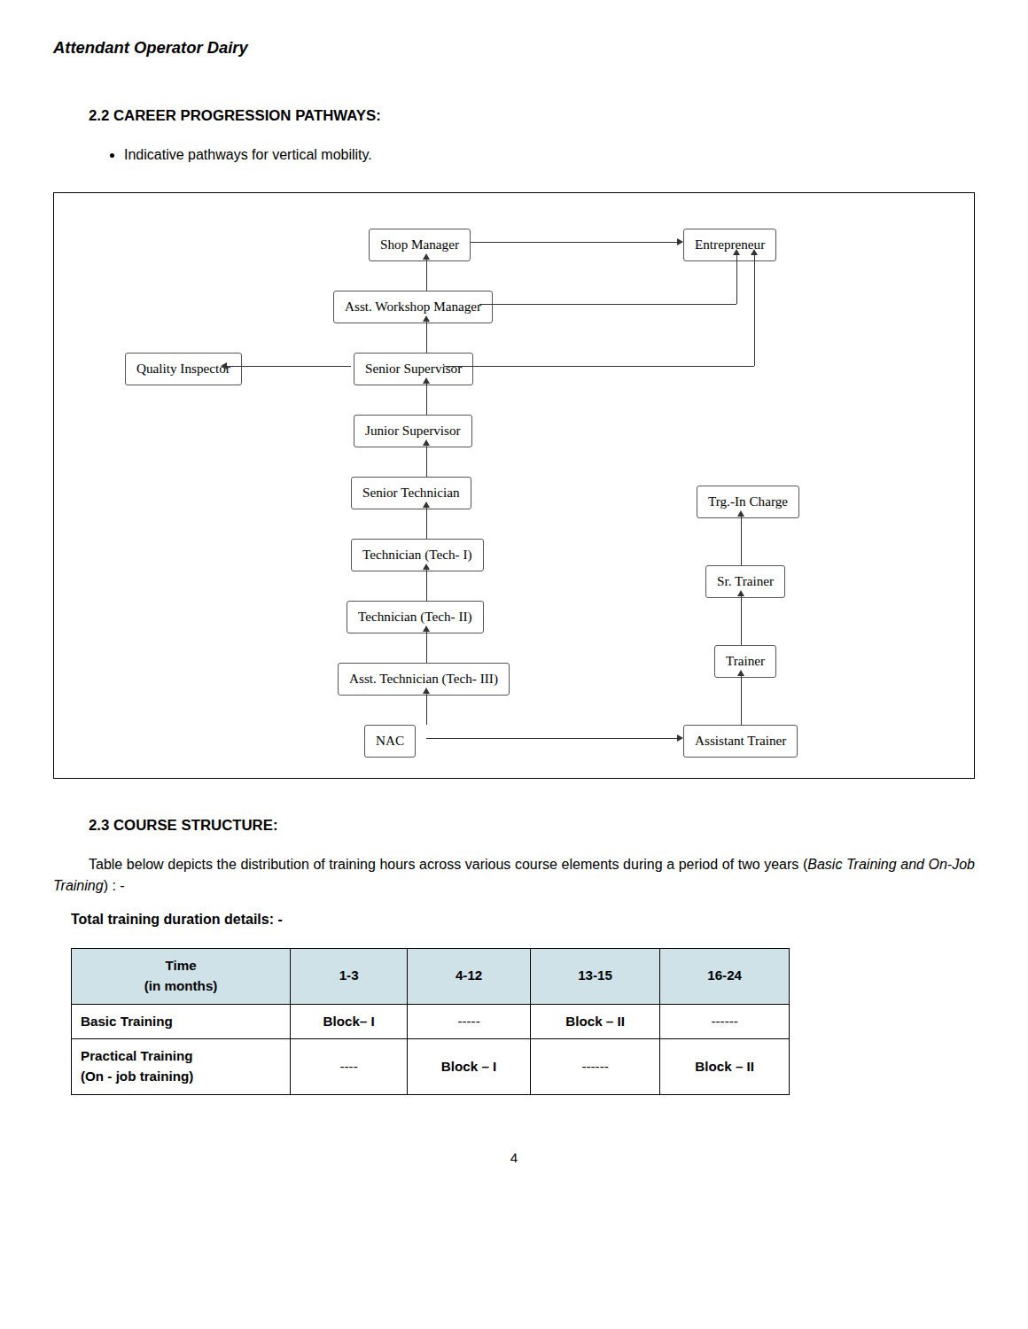Attendant Operator Dairy
2.2 CAREER PROGRESSION PATHWAYS:
Indicative pathways for vertical mobility.
NAC
Asst. Technician (Tech- III)
Technician (Tech- II)
Technician (Tech- I)
Senior Technician
Junior Supervisor
Senior Supervisor
Asst. Workshop Manager
Shop Manager
Entrepreneur
Quality Inspector
Assistant Trainer
Trainer
Sr. Trainer
Trg.-In Charge
2.3 COURSE STRUCTURE:
Table below depicts the distribution of training hours across various course elements during a period of two years (Basic Training and On-Job Training) : -
Total training duration details: -
| Time (in months) | 1-3 | 4-12 | 13-15 | 16-24 |
| --- | --- | --- | --- | --- |
| Basic Training | Block– I | ----- | Block – II | ------ |
| Practical Training (On - job training) | ---- | Block – I | ------ | Block – II |
4